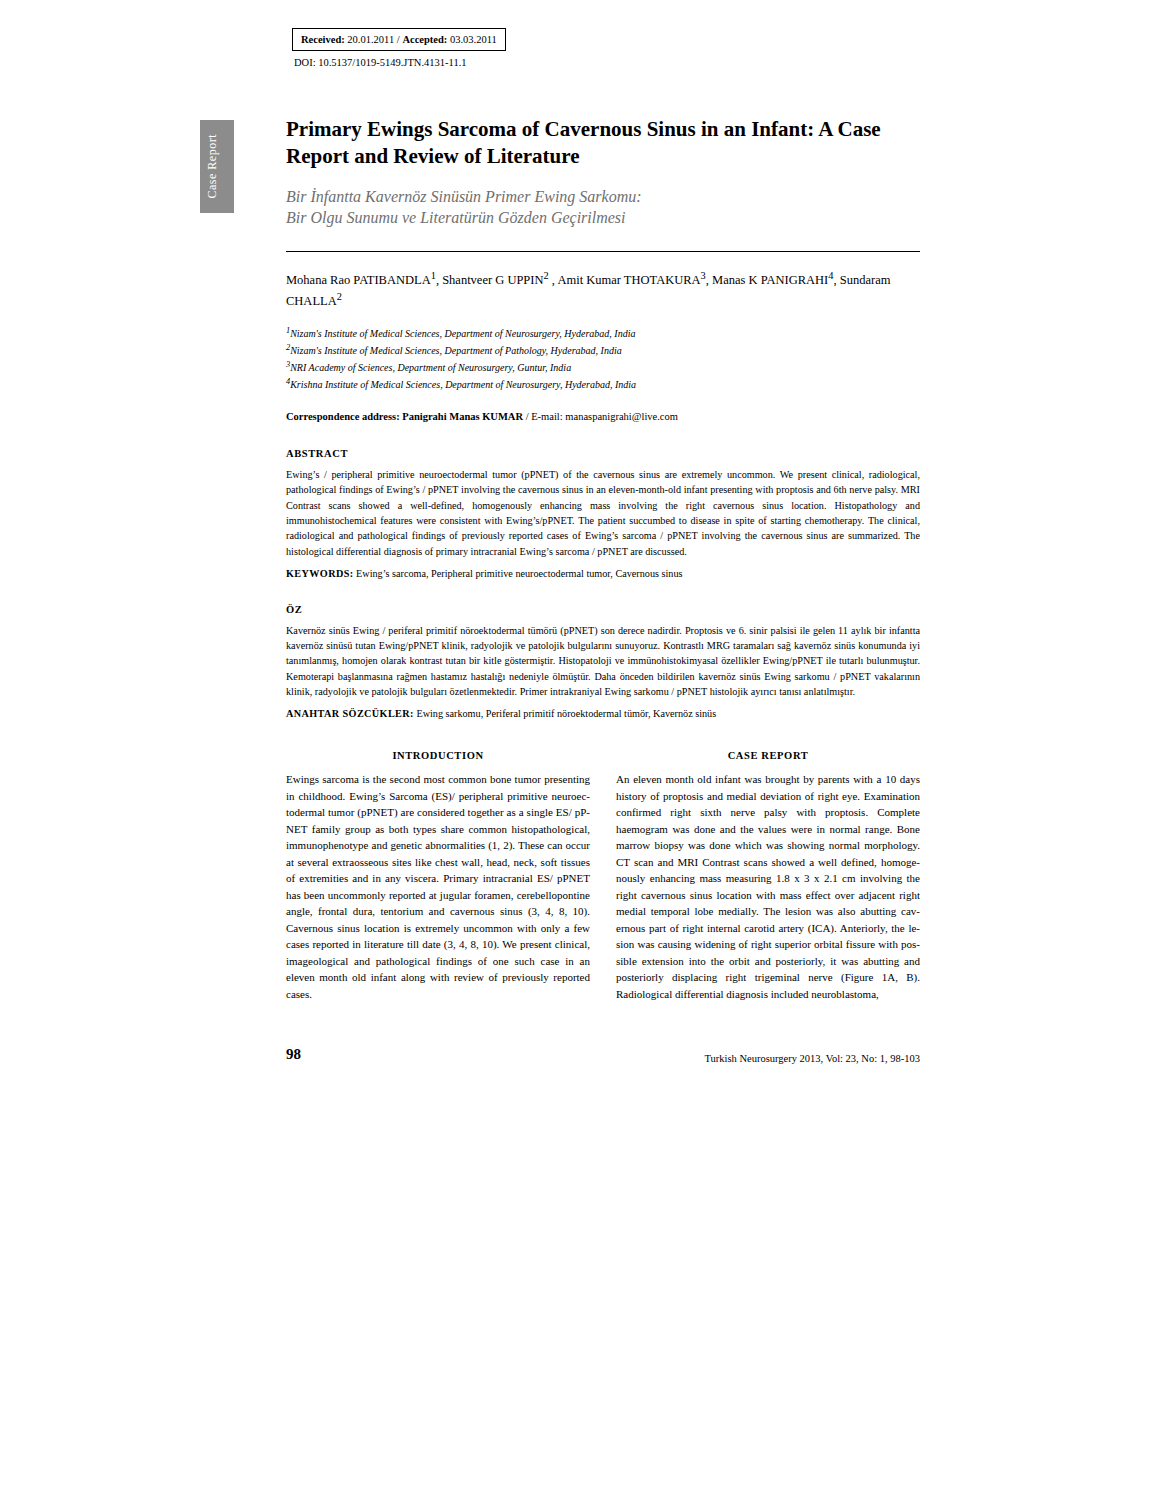Case Report
Received: 20.01.2011 / Accepted: 03.03.2011
DOI: 10.5137/1019-5149.JTN.4131-11.1
Primary Ewings Sarcoma of Cavernous Sinus in an Infant: A Case Report and Review of Literature
Bir İnfantta Kavernöz Sinüsün Primer Ewing Sarkomu:
Bir Olgu Sunumu ve Literatürün Gözden Geçirilmesi
Mohana Rao PATIBANDLA1, Shantveer G UPPIN2 , Amit Kumar THOTAKURA3, Manas K PANIGRAHI4, Sundaram CHALLA2
1Nizam's Institute of Medical Sciences, Department of Neurosurgery, Hyderabad, India
2Nizam's Institute of Medical Sciences, Department of Pathology, Hyderabad, India
3NRI Academy of Sciences, Department of Neurosurgery, Guntur, India
4Krishna Institute of Medical Sciences, Department of Neurosurgery, Hyderabad, India
Correspondence address: Panigrahi Manas KUMAR / E-mail: manaspanigrahi@live.com
ABSTRACT
Ewing’s / peripheral primitive neuroectodermal tumor (pPNET) of the cavernous sinus are extremely uncommon. We present clinical, radiological, pathological findings of Ewing’s / pPNET involving the cavernous sinus in an eleven-month-old infant presenting with proptosis and 6th nerve palsy. MRI Contrast scans showed a well-defined, homogenously enhancing mass involving the right cavernous sinus location. Histopathology and immunohistochemical features were consistent with Ewing’s/pPNET. The patient succumbed to disease in spite of starting chemotherapy. The clinical, radiological and pathological findings of previously reported cases of Ewing’s sarcoma / pPNET involving the cavernous sinus are summarized. The histological differential diagnosis of primary intracranial Ewing’s sarcoma / pPNET are discussed.
KEYWORDS: Ewing’s sarcoma, Peripheral primitive neuroectodermal tumor, Cavernous sinus
ÖZ
Kavernöz sinüs Ewing / periferal primitif nöroektodermal tümörü (pPNET) son derece nadirdir. Proptosis ve 6. sinir palsisi ile gelen 11 aylık bir infantta kavernöz sinüsü tutan Ewing/pPNET klinik, radyolojik ve patolojik bulgularını sunuyoruz. Kontrastlı MRG taramaları sağ kavernöz sinüs konumunda iyi tanımlanmış, homojen olarak kontrast tutan bir kitle göstermiştir. Histopatoloji ve immünohistokimyasal özellikler Ewing/pPNET ile tutarlı bulunmuştur. Kemoterapi başlanmasına rağmen hastamız hastalığı nedeniyle ölmüştür. Daha önceden bildirilen kavernöz sinüs Ewing sarkomu / pPNET vakalarının klinik, radyolojik ve patolojik bulguları özetlenmektedir. Primer intrakraniyal Ewing sarkomu / pPNET histolojik ayırıcı tanısı anlatılmıştır.
ANAHTAR SÖZCÜKLER: Ewing sarkomu, Periferal primitif nöroektodermal tümör, Kavernöz sinüs
INTRODUCTION
Ewings sarcoma is the second most common bone tumor presenting in childhood. Ewing’s Sarcoma (ES)/ peripheral primitive neuroectodermal tumor (pPNET) are considered together as a single ES/ pPNET family group as both types share common histopathological, immunophenotype and genetic abnormalities (1, 2). These can occur at several extraosseous sites like chest wall, head, neck, soft tissues of extremities and in any viscera. Primary intracranial ES/ pPNET has been uncommonly reported at jugular foramen, cerebellopontine angle, frontal dura, tentorium and cavernous sinus (3, 4, 8, 10). Cavernous sinus location is extremely uncommon with only a few cases reported in literature till date (3, 4, 8, 10). We present clinical, imageological and pathological findings of one such case in an eleven month old infant along with review of previously reported cases.
CASE REPORT
An eleven month old infant was brought by parents with a 10 days history of proptosis and medial deviation of right eye. Examination confirmed right sixth nerve palsy with proptosis. Complete haemogram was done and the values were in normal range. Bone marrow biopsy was done which was showing normal morphology. CT scan and MRI Contrast scans showed a well defined, homogenously enhancing mass measuring 1.8 x 3 x 2.1 cm involving the right cavernous sinus location with mass effect over adjacent right medial temporal lobe medially. The lesion was also abutting cavernous part of right internal carotid artery (ICA). Anteriorly, the lesion was causing widening of right superior orbital fissure with possible extension into the orbit and posteriorly, it was abutting and posteriorly displacing right trigeminal nerve (Figure 1A, B). Radiological differential diagnosis included neuroblastoma,
98
Turkish Neurosurgery 2013, Vol: 23, No: 1, 98-103